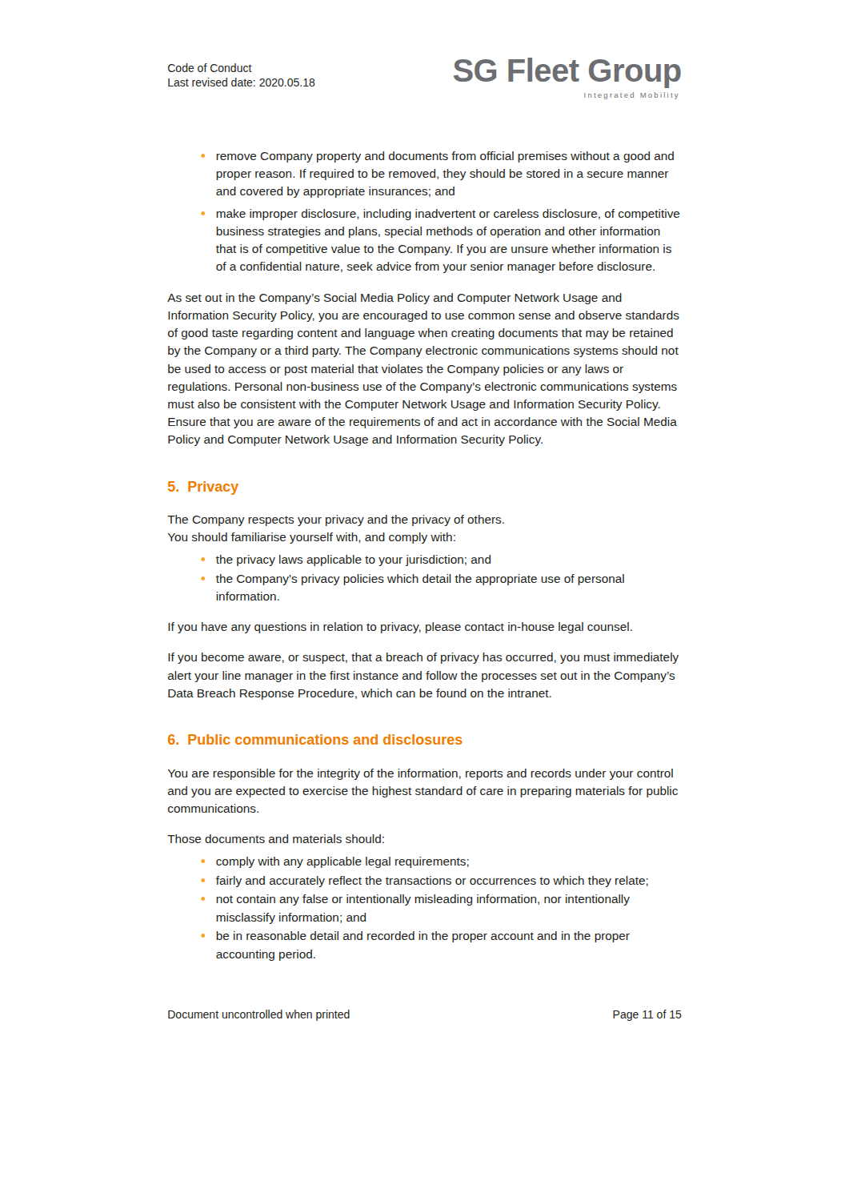Code of Conduct
Last revised date: 2020.05.18
SG Fleet Group
Integrated Mobility
remove Company property and documents from official premises without a good and proper reason. If required to be removed, they should be stored in a secure manner and covered by appropriate insurances; and
make improper disclosure, including inadvertent or careless disclosure, of competitive business strategies and plans, special methods of operation and other information that is of competitive value to the Company. If you are unsure whether information is of a confidential nature, seek advice from your senior manager before disclosure.
As set out in the Company’s Social Media Policy and Computer Network Usage and Information Security Policy, you are encouraged to use common sense and observe standards of good taste regarding content and language when creating documents that may be retained by the Company or a third party. The Company electronic communications systems should not be used to access or post material that violates the Company policies or any laws or regulations. Personal non-business use of the Company’s electronic communications systems must also be consistent with the Computer Network Usage and Information Security Policy. Ensure that you are aware of the requirements of and act in accordance with the Social Media Policy and Computer Network Usage and Information Security Policy.
5. Privacy
The Company respects your privacy and the privacy of others.
You should familiarise yourself with, and comply with:
the privacy laws applicable to your jurisdiction; and
the Company’s privacy policies which detail the appropriate use of personal information.
If you have any questions in relation to privacy, please contact in-house legal counsel.
If you become aware, or suspect, that a breach of privacy has occurred, you must immediately alert your line manager in the first instance and follow the processes set out in the Company’s Data Breach Response Procedure, which can be found on the intranet.
6. Public communications and disclosures
You are responsible for the integrity of the information, reports and records under your control and you are expected to exercise the highest standard of care in preparing materials for public communications.
Those documents and materials should:
comply with any applicable legal requirements;
fairly and accurately reflect the transactions or occurrences to which they relate;
not contain any false or intentionally misleading information, nor intentionally misclassify information; and
be in reasonable detail and recorded in the proper account and in the proper accounting period.
Document uncontrolled when printed
Page 11 of 15